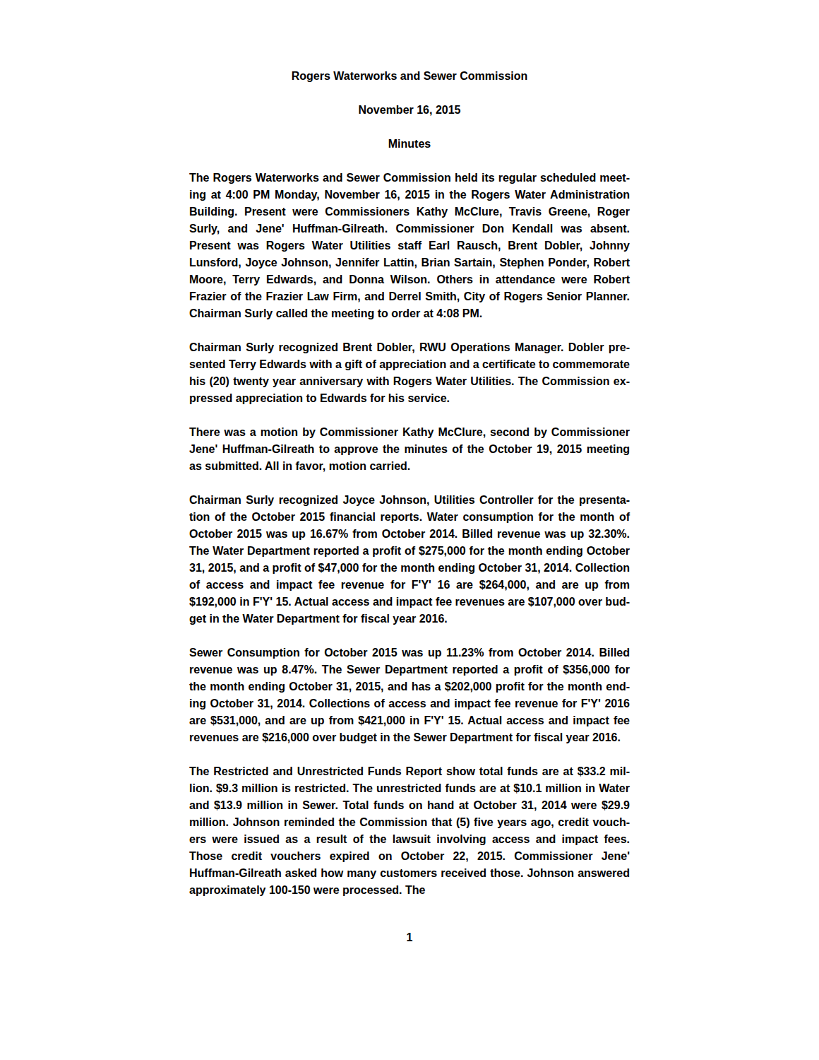Rogers Waterworks and Sewer Commission
November 16, 2015
Minutes
The Rogers Waterworks and Sewer Commission held its regular scheduled meeting at 4:00 PM Monday, November 16, 2015 in the Rogers Water Administration Building. Present were Commissioners Kathy McClure, Travis Greene, Roger Surly, and Jene' Huffman-Gilreath. Commissioner Don Kendall was absent. Present was Rogers Water Utilities staff Earl Rausch, Brent Dobler, Johnny Lunsford, Joyce Johnson, Jennifer Lattin, Brian Sartain, Stephen Ponder, Robert Moore, Terry Edwards, and Donna Wilson. Others in attendance were Robert Frazier of the Frazier Law Firm, and Derrel Smith, City of Rogers Senior Planner. Chairman Surly called the meeting to order at 4:08 PM.
Chairman Surly recognized Brent Dobler, RWU Operations Manager. Dobler presented Terry Edwards with a gift of appreciation and a certificate to commemorate his (20) twenty year anniversary with Rogers Water Utilities. The Commission expressed appreciation to Edwards for his service.
There was a motion by Commissioner Kathy McClure, second by Commissioner Jene' Huffman-Gilreath to approve the minutes of the October 19, 2015 meeting as submitted. All in favor, motion carried.
Chairman Surly recognized Joyce Johnson, Utilities Controller for the presentation of the October 2015 financial reports. Water consumption for the month of October 2015 was up 16.67% from October 2014. Billed revenue was up 32.30%. The Water Department reported a profit of $275,000 for the month ending October 31, 2015, and a profit of $47,000 for the month ending October 31, 2014. Collection of access and impact fee revenue for F'Y' 16 are $264,000, and are up from $192,000 in F'Y' 15. Actual access and impact fee revenues are $107,000 over budget in the Water Department for fiscal year 2016.
Sewer Consumption for October 2015 was up 11.23% from October 2014. Billed revenue was up 8.47%. The Sewer Department reported a profit of $356,000 for the month ending October 31, 2015, and has a $202,000 profit for the month ending October 31, 2014. Collections of access and impact fee revenue for F'Y' 2016 are $531,000, and are up from $421,000 in F'Y' 15. Actual access and impact fee revenues are $216,000 over budget in the Sewer Department for fiscal year 2016.
The Restricted and Unrestricted Funds Report show total funds are at $33.2 million. $9.3 million is restricted. The unrestricted funds are at $10.1 million in Water and $13.9 million in Sewer. Total funds on hand at October 31, 2014 were $29.9 million. Johnson reminded the Commission that (5) five years ago, credit vouchers were issued as a result of the lawsuit involving access and impact fees. Those credit vouchers expired on October 22, 2015. Commissioner Jene' Huffman-Gilreath asked how many customers received those. Johnson answered approximately 100-150 were processed. The
1